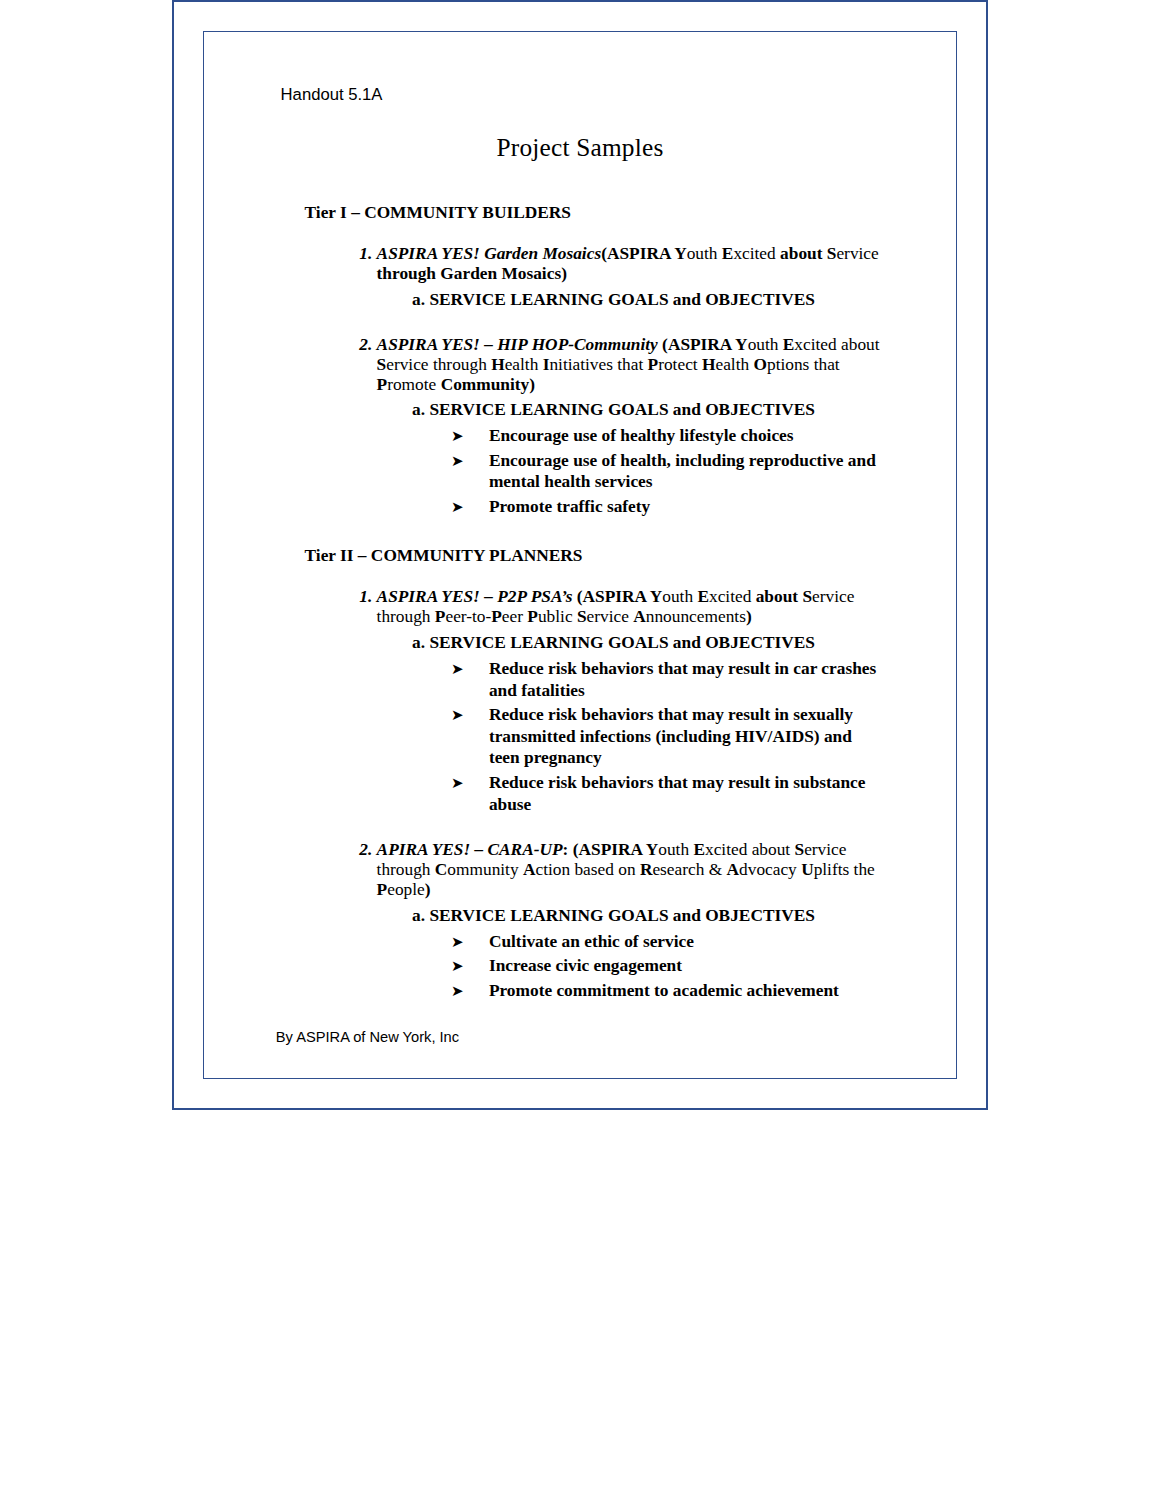Handout 5.1A
Project Samples
Tier I – COMMUNITY BUILDERS
ASPIRA YES! Garden Mosaics(ASPIRA Y outh Excited about S ervice through Garden Mosaics)
SERVICE LEARNING GOALS and OBJECTIVES
ASPIRA YES! – HIP HOP-Community (ASPIRA Y outh Excited about Service through Health Initiatives that Protect Health Options that Promote Community)
SERVICE LEARNING GOALS and OBJECTIVES
Encourage use of healthy lifestyle choices
Encourage use of health, including reproductive and mental health services
Promote traffic safety
Tier II – COMMUNITY PLANNERS
ASPIRA YES! – P2P PSA’s (ASPIRA Y outh Excited about S ervice through Peer-to-Peer Public Service Announcements)
SERVICE LEARNING GOALS and OBJECTIVES
Reduce risk behaviors that may result in car crashes and fatalities
Reduce risk behaviors that may result in sexually transmitted infections (including HIV/AIDS) and teen pregnancy
Reduce risk behaviors that may result in substance abuse
APIRA YES! – CARA-UP: (ASPIRA Y outh Excited about Service through Community Action based on Research & Advocacy Uplifts the People)
SERVICE LEARNING GOALS and OBJECTIVES
Cultivate an ethic of service
Increase civic engagement
Promote commitment to academic achievement
By ASPIRA of New York, Inc